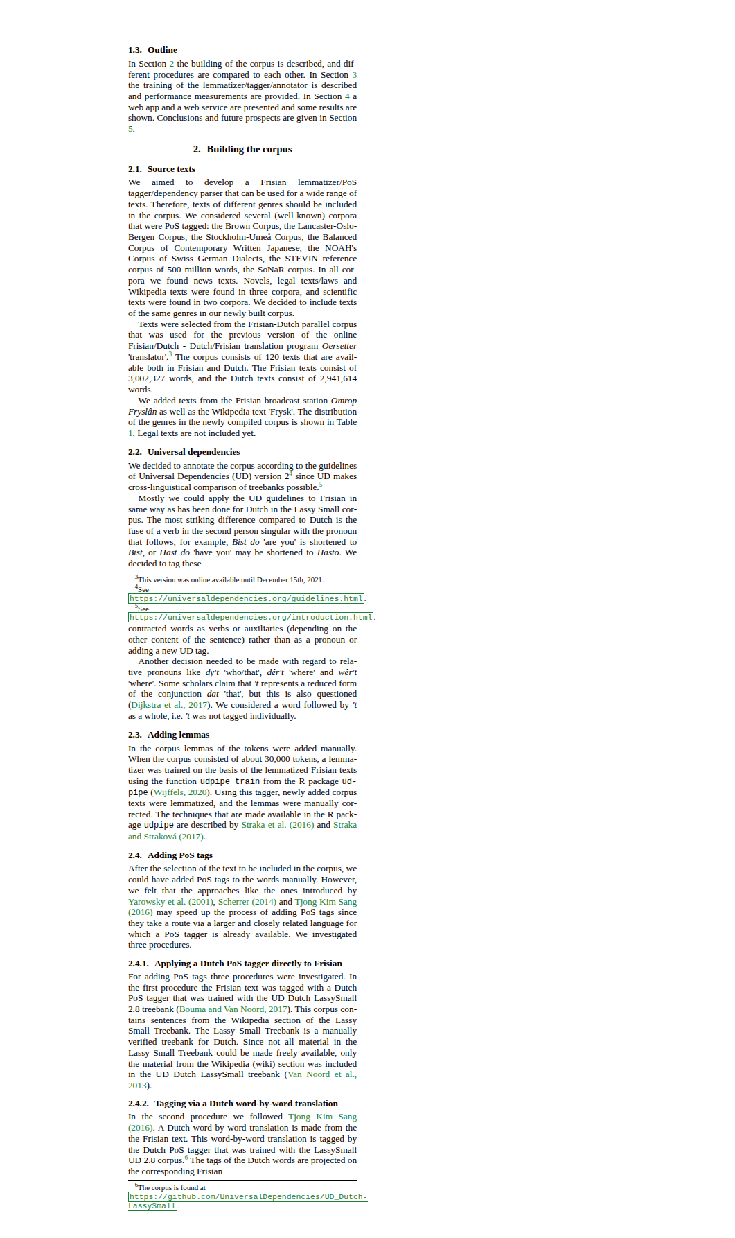1.3. Outline
In Section 2 the building of the corpus is described, and different procedures are compared to each other. In Section 3 the training of the lemmatizer/tagger/annotator is described and performance measurements are provided. In Section 4 a web app and a web service are presented and some results are shown. Conclusions and future prospects are given in Section 5.
2. Building the corpus
2.1. Source texts
We aimed to develop a Frisian lemmatizer/PoS tagger/dependency parser that can be used for a wide range of texts. Therefore, texts of different genres should be included in the corpus. We considered several (well-known) corpora that were PoS tagged: the Brown Corpus, the Lancaster-Oslo-Bergen Corpus, the Stockholm-Umeå Corpus, the Balanced Corpus of Contemporary Written Japanese, the NOAH's Corpus of Swiss German Dialects, the STEVIN reference corpus of 500 million words, the SoNaR corpus. In all corpora we found news texts. Novels, legal texts/laws and Wikipedia texts were found in three corpora, and scientific texts were found in two corpora. We decided to include texts of the same genres in our newly built corpus.
Texts were selected from the Frisian-Dutch parallel corpus that was used for the previous version of the online Frisian/Dutch - Dutch/Frisian translation program Oersetter 'translator'.3 The corpus consists of 120 texts that are available both in Frisian and Dutch. The Frisian texts consist of 3,002,327 words, and the Dutch texts consist of 2,941,614 words.
We added texts from the Frisian broadcast station Omrop Fryslân as well as the Wikipedia text 'Frysk'. The distribution of the genres in the newly compiled corpus is shown in Table 1. Legal texts are not included yet.
2.2. Universal dependencies
We decided to annotate the corpus according to the guidelines of Universal Dependencies (UD) version 24 since UD makes cross-linguistical comparison of treebanks possible.5
Mostly we could apply the UD guidelines to Frisian in same way as has been done for Dutch in the Lassy Small corpus. The most striking difference compared to Dutch is the fuse of a verb in the second person singular with the pronoun that follows, for example, Bist do 'are you' is shortened to Bist, or Hast do 'have you' may be shortened to Hasto. We decided to tag these
3This version was online available until December 15th, 2021.
4See https://universaldependencies.org/guidelines.html.
5See https://universaldependencies.org/introduction.html.
contracted words as verbs or auxiliaries (depending on the other content of the sentence) rather than as a pronoun or adding a new UD tag.
Another decision needed to be made with regard to relative pronouns like dy't 'who/that', dêr't 'where' and wêr't 'where'. Some scholars claim that 't represents a reduced form of the conjunction dat 'that', but this is also questioned (Dijkstra et al., 2017). We considered a word followed by 't as a whole, i.e. 't was not tagged individually.
2.3. Adding lemmas
In the corpus lemmas of the tokens were added manually. When the corpus consisted of about 30,000 tokens, a lemmatizer was trained on the basis of the lemmatized Frisian texts using the function udpipe_train from the R package udpipe (Wijffels, 2020). Using this tagger, newly added corpus texts were lemmatized, and the lemmas were manually corrected. The techniques that are made available in the R package udpipe are described by Straka et al. (2016) and Straka and Straková (2017).
2.4. Adding PoS tags
After the selection of the text to be included in the corpus, we could have added PoS tags to the words manually. However, we felt that the approaches like the ones introduced by Yarowsky et al. (2001), Scherrer (2014) and Tjong Kim Sang (2016) may speed up the process of adding PoS tags since they take a route via a larger and closely related language for which a PoS tagger is already available. We investigated three procedures.
2.4.1. Applying a Dutch PoS tagger directly to Frisian
For adding PoS tags three procedures were investigated. In the first procedure the Frisian text was tagged with a Dutch PoS tagger that was trained with the UD Dutch LassySmall 2.8 treebank (Bouma and Van Noord, 2017). This corpus contains sentences from the Wikipedia section of the Lassy Small Treebank. The Lassy Small Treebank is a manually verified treebank for Dutch. Since not all material in the Lassy Small Treebank could be made freely available, only the material from the Wikipedia (wiki) section was included in the UD Dutch LassySmall treebank (Van Noord et al., 2013).
2.4.2. Tagging via a Dutch word-by-word translation
In the second procedure we followed Tjong Kim Sang (2016). A Dutch word-by-word translation is made from the the Frisian text. This word-by-word translation is tagged by the Dutch PoS tagger that was trained with the LassySmall UD 2.8 corpus.6 The tags of the Dutch words are projected on the corresponding Frisian
6The corpus is found at https://github.com/UniversalDependencies/UD_Dutch-LassySmall.